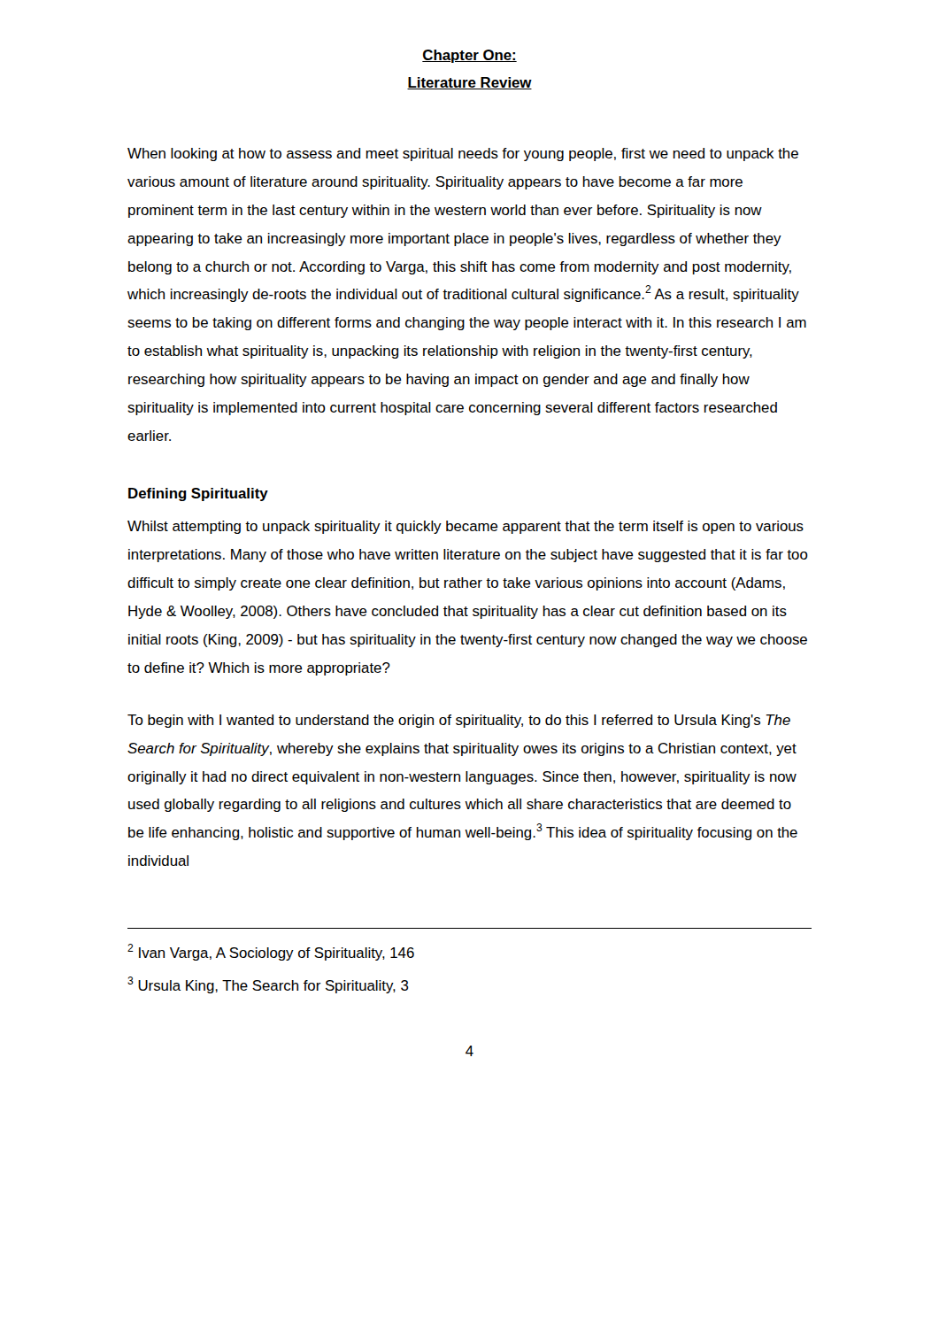Chapter One:
Literature Review
When looking at how to assess and meet spiritual needs for young people, first we need to unpack the various amount of literature around spirituality. Spirituality appears to have become a far more prominent term in the last century within in the western world than ever before. Spirituality is now appearing to take an increasingly more important place in people's lives, regardless of whether they belong to a church or not. According to Varga, this shift has come from modernity and post modernity, which increasingly de-roots the individual out of traditional cultural significance.2 As a result, spirituality seems to be taking on different forms and changing the way people interact with it. In this research I am to establish what spirituality is, unpacking its relationship with religion in the twenty-first century, researching how spirituality appears to be having an impact on gender and age and finally how spirituality is implemented into current hospital care concerning several different factors researched earlier.
Defining Spirituality
Whilst attempting to unpack spirituality it quickly became apparent that the term itself is open to various interpretations. Many of those who have written literature on the subject have suggested that it is far too difficult to simply create one clear definition, but rather to take various opinions into account (Adams, Hyde & Woolley, 2008). Others have concluded that spirituality has a clear cut definition based on its initial roots (King, 2009) - but has spirituality in the twenty-first century now changed the way we choose to define it? Which is more appropriate?
To begin with I wanted to understand the origin of spirituality, to do this I referred to Ursula King's The Search for Spirituality, whereby she explains that spirituality owes its origins to a Christian context, yet originally it had no direct equivalent in non-western languages. Since then, however, spirituality is now used globally regarding to all religions and cultures which all share characteristics that are deemed to be life enhancing, holistic and supportive of human well-being.3 This idea of spirituality focusing on the individual
2 Ivan Varga, A Sociology of Spirituality, 146
3 Ursula King, The Search for Spirituality, 3
4